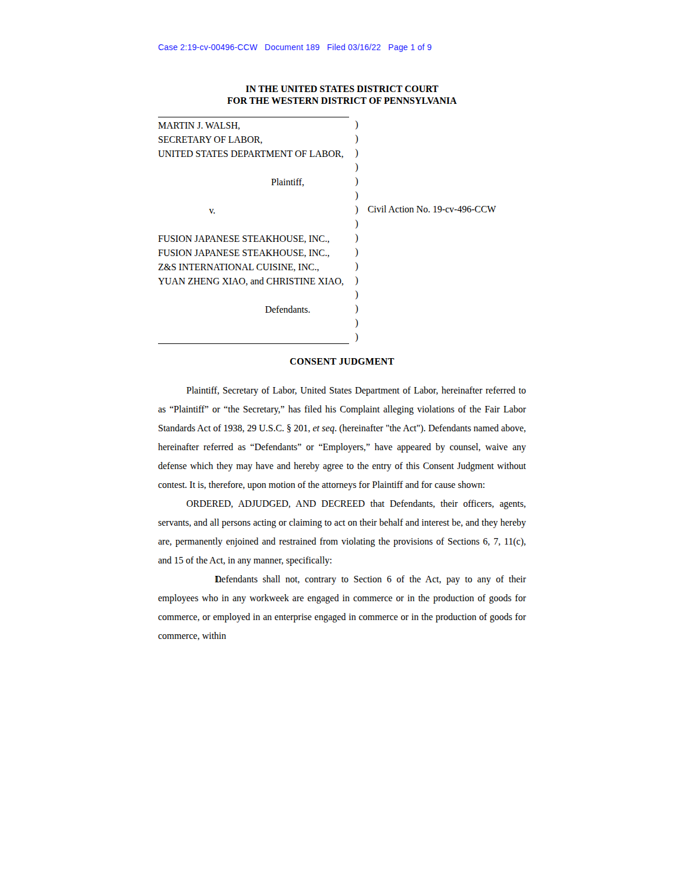Case 2:19-cv-00496-CCW Document 189 Filed 03/16/22 Page 1 of 9
IN THE UNITED STATES DISTRICT COURT
FOR THE WESTERN DISTRICT OF PENNSYLVANIA
| MARTIN J. WALSH, SECRETARY OF LABOR, UNITED STATES DEPARTMENT OF LABOR, Plaintiff, v. FUSION JAPANESE STEAKHOUSE, INC., FUSION JAPANESE STEAKHOUSE, INC., Z&S INTERNATIONAL CUISINE, INC., YUAN ZHENG XIAO, and CHRISTINE XIAO, Defendants. | ) ) ) ) ) ) ) ) ) ) ) ) ) ) ) ) | Civil Action No. 19-cv-496-CCW |
CONSENT JUDGMENT
Plaintiff, Secretary of Labor, United States Department of Labor, hereinafter referred to as “Plaintiff” or “the Secretary,” has filed his Complaint alleging violations of the Fair Labor Standards Act of 1938, 29 U.S.C. § 201, et seq. (hereinafter "the Act"). Defendants named above, hereinafter referred as “Defendants” or “Employers,” have appeared by counsel, waive any defense which they may have and hereby agree to the entry of this Consent Judgment without contest. It is, therefore, upon motion of the attorneys for Plaintiff and for cause shown:
ORDERED, ADJUDGED, AND DECREED that Defendants, their officers, agents, servants, and all persons acting or claiming to act on their behalf and interest be, and they hereby are, permanently enjoined and restrained from violating the provisions of Sections 6, 7, 11(c), and 15 of the Act, in any manner, specifically:
1. Defendants shall not, contrary to Section 6 of the Act, pay to any of their employees who in any workweek are engaged in commerce or in the production of goods for commerce, or employed in an enterprise engaged in commerce or in the production of goods for commerce, within